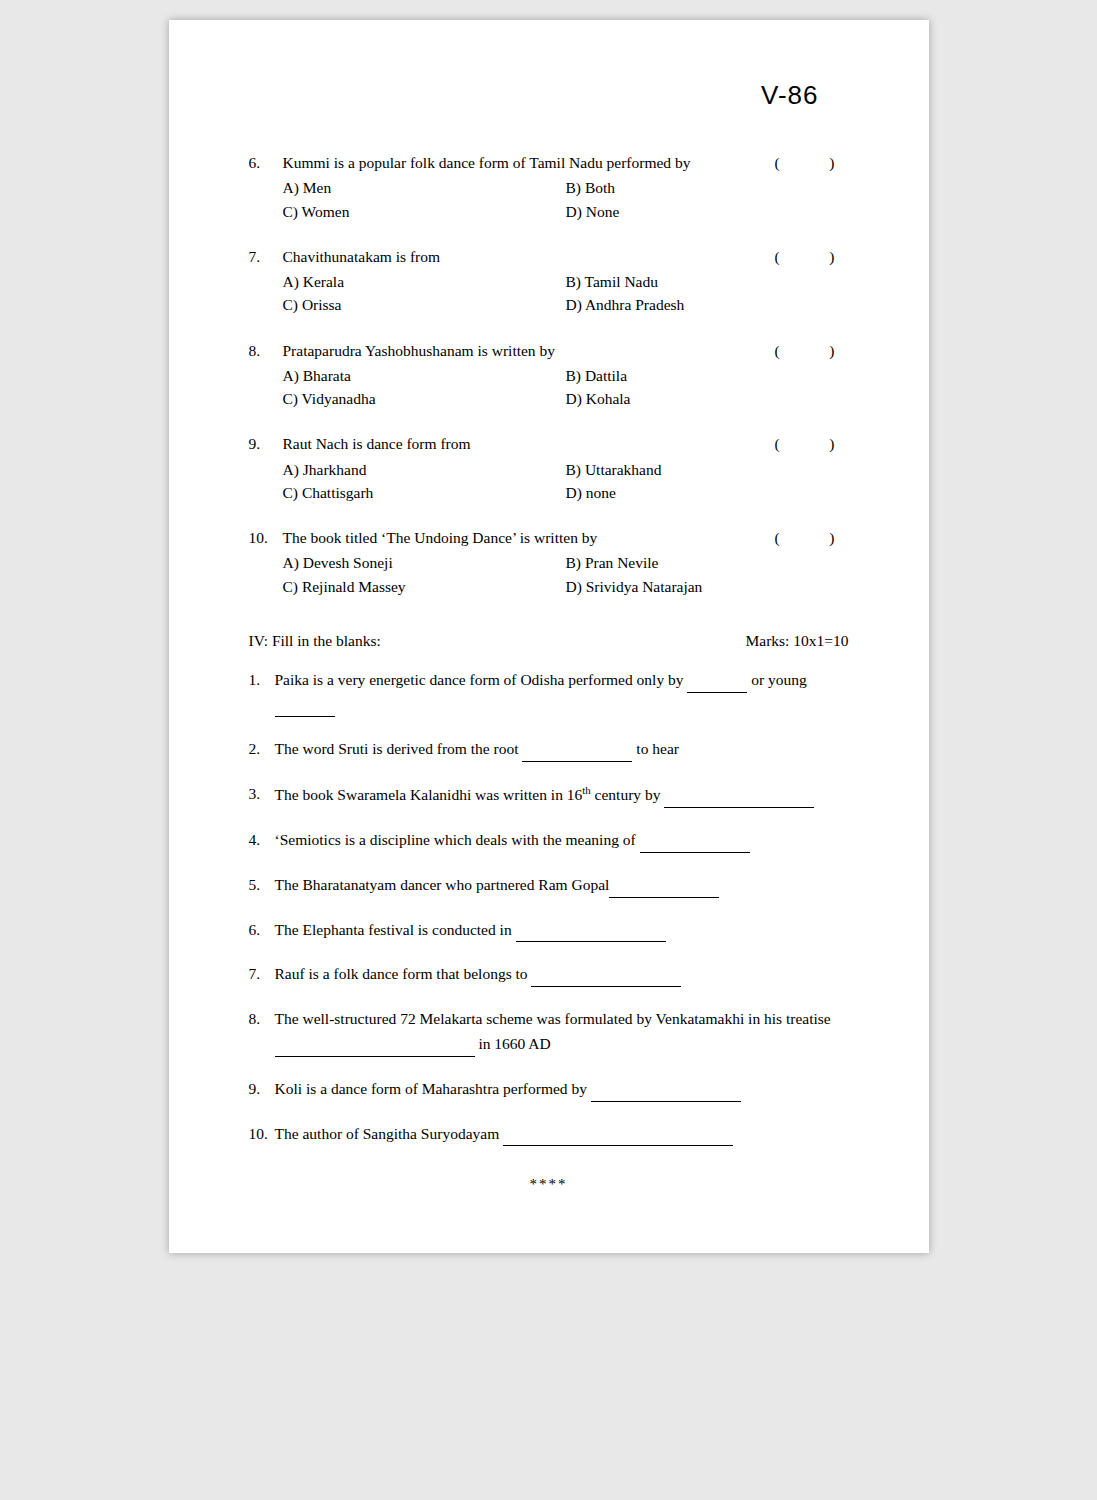V-86
6. Kummi is a popular folk dance form of Tamil Nadu performed by ( )
A) Men
B) Both
C) Women
D) None
7. Chavithunatakam is from ( )
A) Kerala
B) Tamil Nadu
C) Orissa
D) Andhra Pradesh
8. Prataparudra Yashobhushanam is written by ( )
A) Bharata
B) Dattila
C) Vidyanadha
D) Kohala
9. Raut Nach is dance form from ( )
A) Jharkhand
B) Uttarakhand
C) Chattisgarh
D) none
10. The book titled ‘The Undoing Dance’ is written by ( )
A) Devesh Soneji
B) Pran Nevile
C) Rejinald Massey
D) Srividya Natarajan
IV: Fill in the blanks: Marks: 10x1=10
1. Paika is a very energetic dance form of Odisha performed only by or young
2. The word Sruti is derived from the root to hear
3. The book Swaramela Kalanidhi was written in 16th century by
4. ‘Semiotics is a discipline which deals with the meaning of
5. The Bharatanatyam dancer who partnered Ram Gopal
6. The Elephanta festival is conducted in
7. Rauf is a folk dance form that belongs to
8. The well-structured 72 Melakarta scheme was formulated by Venkatamakhi in his treatise in 1660 AD
9. Koli is a dance form of Maharashtra performed by
10. The author of Sangitha Suryodayam
****